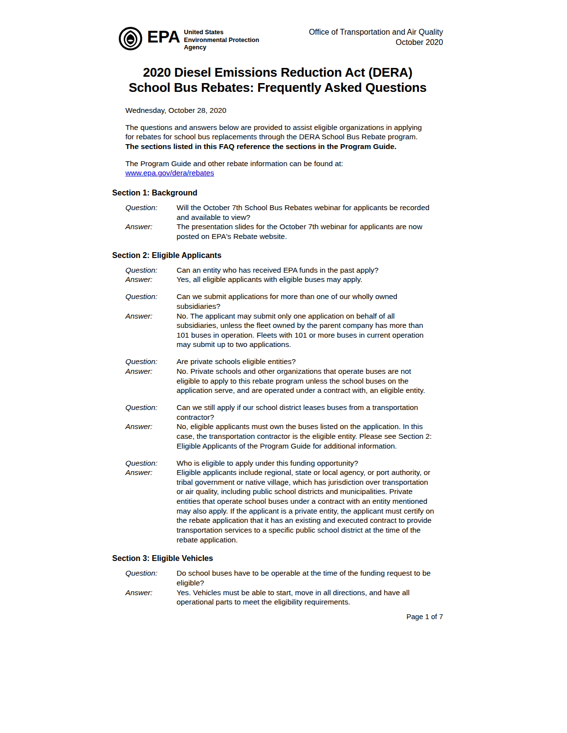EPA
United States
Environmental Protection
Agency
Office of Transportation and Air Quality
October 2020
2020 Diesel Emissions Reduction Act (DERA)
School Bus Rebates: Frequently Asked Questions
Wednesday, October 28, 2020
The questions and answers below are provided to assist eligible organizations in applying for rebates for school bus replacements through the DERA School Bus Rebate program. The sections listed in this FAQ reference the sections in the Program Guide.
The Program Guide and other rebate information can be found at:
www.epa.gov/dera/rebates
Section 1: Background
Question:
Will the October 7th School Bus Rebates webinar for applicants be recorded and available to view?
Answer:
The presentation slides for the October 7th webinar for applicants are now posted on EPA's Rebate website.
Section 2: Eligible Applicants
Question:
Can an entity who has received EPA funds in the past apply?
Answer:
Yes, all eligible applicants with eligible buses may apply.
Question:
Can we submit applications for more than one of our wholly owned subsidiaries?
Answer:
No. The applicant may submit only one application on behalf of all subsidiaries, unless the fleet owned by the parent company has more than 101 buses in operation. Fleets with 101 or more buses in current operation may submit up to two applications.
Question:
Are private schools eligible entities?
Answer:
No. Private schools and other organizations that operate buses are not eligible to apply to this rebate program unless the school buses on the application serve, and are operated under a contract with, an eligible entity.
Question:
Can we still apply if our school district leases buses from a transportation contractor?
Answer:
No, eligible applicants must own the buses listed on the application. In this case, the transportation contractor is the eligible entity. Please see Section 2: Eligible Applicants of the Program Guide for additional information.
Question:
Who is eligible to apply under this funding opportunity?
Answer:
Eligible applicants include regional, state or local agency, or port authority, or tribal government or native village, which has jurisdiction over transportation or air quality, including public school districts and municipalities. Private entities that operate school buses under a contract with an entity mentioned may also apply. If the applicant is a private entity, the applicant must certify on the rebate application that it has an existing and executed contract to provide transportation services to a specific public school district at the time of the rebate application.
Section 3: Eligible Vehicles
Question:
Do school buses have to be operable at the time of the funding request to be eligible?
Answer:
Yes. Vehicles must be able to start, move in all directions, and have all operational parts to meet the eligibility requirements.
Page 1 of 7